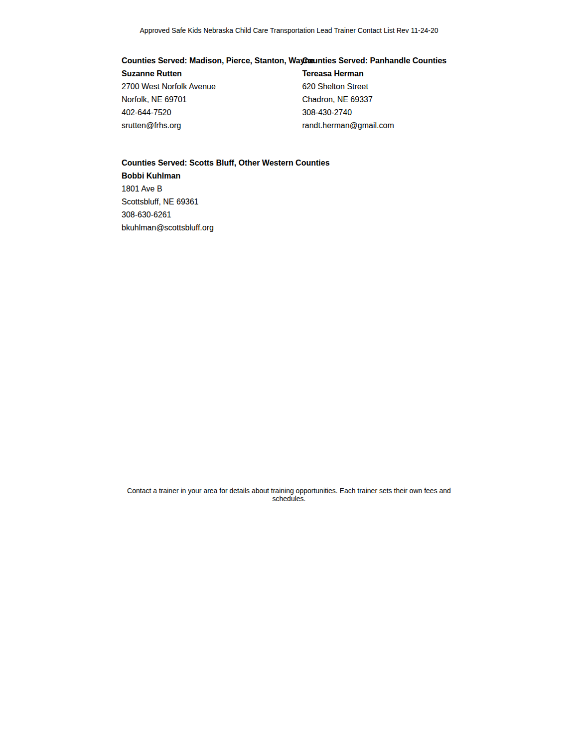Approved Safe Kids Nebraska Child Care Transportation Lead Trainer Contact List Rev 11-24-20
Counties Served: Madison, Pierce, Stanton, Wayne
Suzanne Rutten
2700 West Norfolk Avenue
Norfolk, NE 69701
402-644-7520
srutten@frhs.org
Counties Served: Panhandle Counties
Tereasa Herman
620 Shelton Street
Chadron, NE 69337
308-430-2740
randt.herman@gmail.com
Counties Served: Scotts Bluff, Other Western Counties
Bobbi Kuhlman
1801 Ave B
Scottsbluff, NE 69361
308-630-6261
bkuhlman@scottsbluff.org
Contact a trainer in your area for details about training opportunities. Each trainer sets their own fees and schedules.